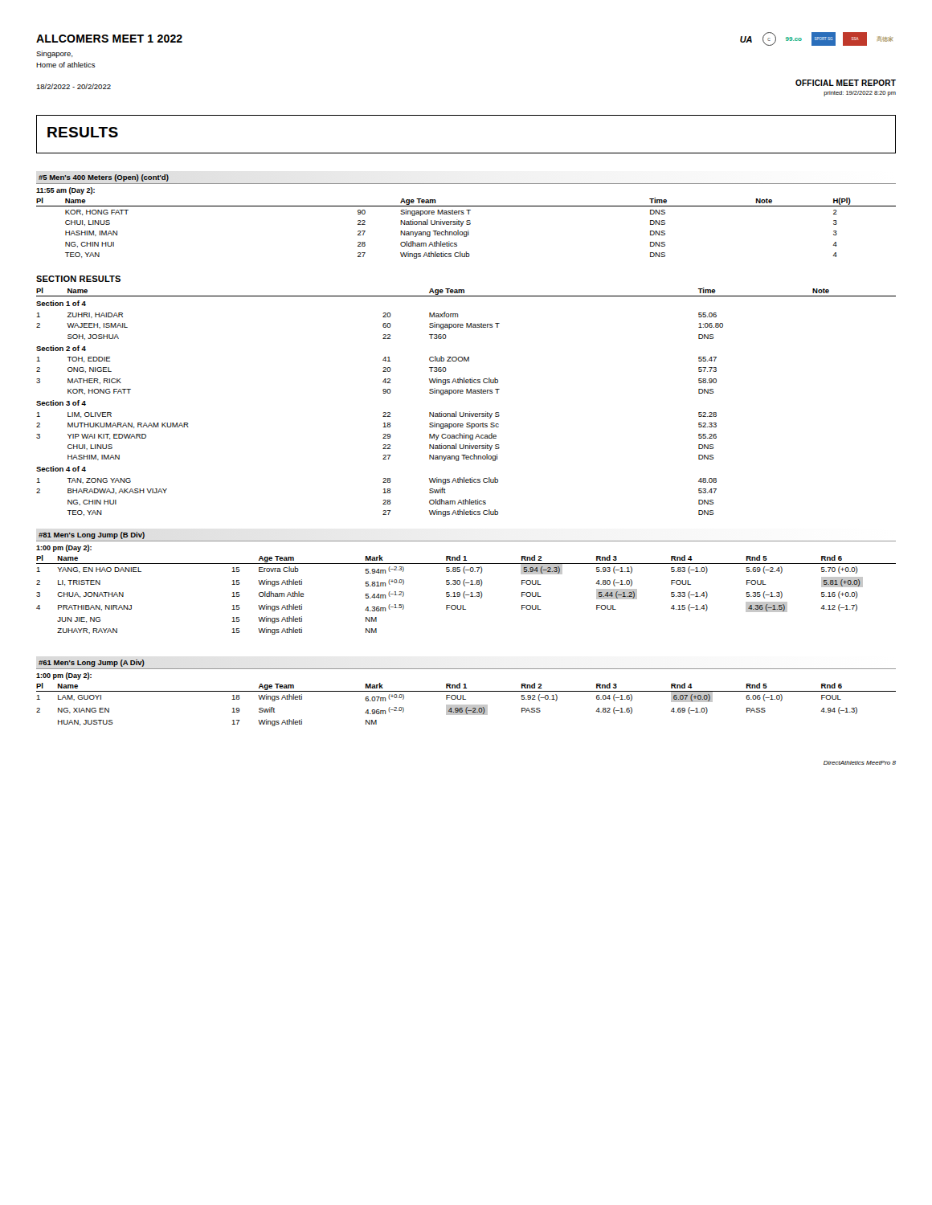UA
C
99.co
SPORT SG
SSA
高德家
ALLCOMERS MEET 1 2022
Singapore,
Home of athletics
18/2/2022 - 20/2/2022
OFFICIAL MEET REPORT
printed: 19/2/2022 8:20 pm
RESULTS
#5 Men's 400 Meters (Open) (cont'd)
11:55 am (Day 2):
| Pl | Name | | Age Team | Time | Note | H(Pl) |
| --- | --- | --- | --- | --- | --- | --- |
| | KOR, HONG FATT | 90 | Singapore Masters T | DNS | | 2 |
| | CHUI, LINUS | 22 | National University S | DNS | | 3 |
| | HASHIM, IMAN | 27 | Nanyang Technologi | DNS | | 3 |
| | NG, CHIN HUI | 28 | Oldham Athletics | DNS | | 4 |
| | TEO, YAN | 27 | Wings Athletics Club | DNS | | 4 |
SECTION RESULTS
| Pl | Name | | Age Team | Time | Note |
| --- | --- | --- | --- | --- | --- |
| Section 1 of 4 |
| 1 | ZUHRI, HAIDAR | 20 | Maxform | 55.06 | |
| 2 | WAJEEH, ISMAIL | 60 | Singapore Masters T | 1:06.80 | |
| | SOH, JOSHUA | 22 | T360 | DNS | |
| Section 2 of 4 |
| 1 | TOH, EDDIE | 41 | Club ZOOM | 55.47 | |
| 2 | ONG, NIGEL | 20 | T360 | 57.73 | |
| 3 | MATHER, RICK | 42 | Wings Athletics Club | 58.90 | |
| | KOR, HONG FATT | 90 | Singapore Masters T | DNS | |
| Section 3 of 4 |
| 1 | LIM, OLIVER | 22 | National University S | 52.28 | |
| 2 | MUTHUKUMARAN, RAAM KUMAR | 18 | Singapore Sports Sc | 52.33 | |
| 3 | YIP WAI KIT, EDWARD | 29 | My Coaching Acade | 55.26 | |
| | CHUI, LINUS | 22 | National University S | DNS | |
| | HASHIM, IMAN | 27 | Nanyang Technologi | DNS | |
| Section 4 of 4 |
| 1 | TAN, ZONG YANG | 28 | Wings Athletics Club | 48.08 | |
| 2 | BHARADWAJ, AKASH VIJAY | 18 | Swift | 53.47 | |
| | NG, CHIN HUI | 28 | Oldham Athletics | DNS | |
| | TEO, YAN | 27 | Wings Athletics Club | DNS | |
#81 Men's Long Jump (B Div)
1:00 pm (Day 2):
| Pl | Name | | Age Team | Mark | Rnd 1 | Rnd 2 | Rnd 3 | Rnd 4 | Rnd 5 | Rnd 6 |
| --- | --- | --- | --- | --- | --- | --- | --- | --- | --- | --- |
| 1 | YANG, EN HAO DANIEL | 15 | Erovra Club | 5.94m (–2.3) | 5.85 (–0.7) | 5.94 (–2.3) | 5.93 (–1.1) | 5.83 (–1.0) | 5.69 (–2.4) | 5.70 (+0.0) |
| 2 | LI, TRISTEN | 15 | Wings Athleti | 5.81m (+0.0) | 5.30 (–1.8) | FOUL | 4.80 (–1.0) | FOUL | FOUL | 5.81 (+0.0) |
| 3 | CHUA, JONATHAN | 15 | Oldham Athle | 5.44m (–1.2) | 5.19 (–1.3) | FOUL | 5.44 (–1.2) | 5.33 (–1.4) | 5.35 (–1.3) | 5.16 (+0.0) |
| 4 | PRATHIBAN, NIRANJ | 15 | Wings Athleti | 4.36m (–1.5) | FOUL | FOUL | FOUL | 4.15 (–1.4) | 4.36 (–1.5) | 4.12 (–1.7) |
| | JUN JIE, NG | 15 | Wings Athleti | NM | | | | | | |
| | ZUHAYR, RAYAN | 15 | Wings Athleti | NM | | | | | | |
#61 Men's Long Jump (A Div)
1:00 pm (Day 2):
| Pl | Name | | Age Team | Mark | Rnd 1 | Rnd 2 | Rnd 3 | Rnd 4 | Rnd 5 | Rnd 6 |
| --- | --- | --- | --- | --- | --- | --- | --- | --- | --- | --- |
| 1 | LAM, GUOYI | 18 | Wings Athleti | 6.07m (+0.0) | FOUL | 5.92 (–0.1) | 6.04 (–1.6) | 6.07 (+0.0) | 6.06 (–1.0) | FOUL |
| 2 | NG, XIANG EN | 19 | Swift | 4.96m (–2.0) | 4.96 (–2.0) | PASS | 4.82 (–1.6) | 4.69 (–1.0) | PASS | 4.94 (–1.3) |
| | HUAN, JUSTUS | 17 | Wings Athleti | NM | | | | | | |
DirectAthletics MeetPro 8